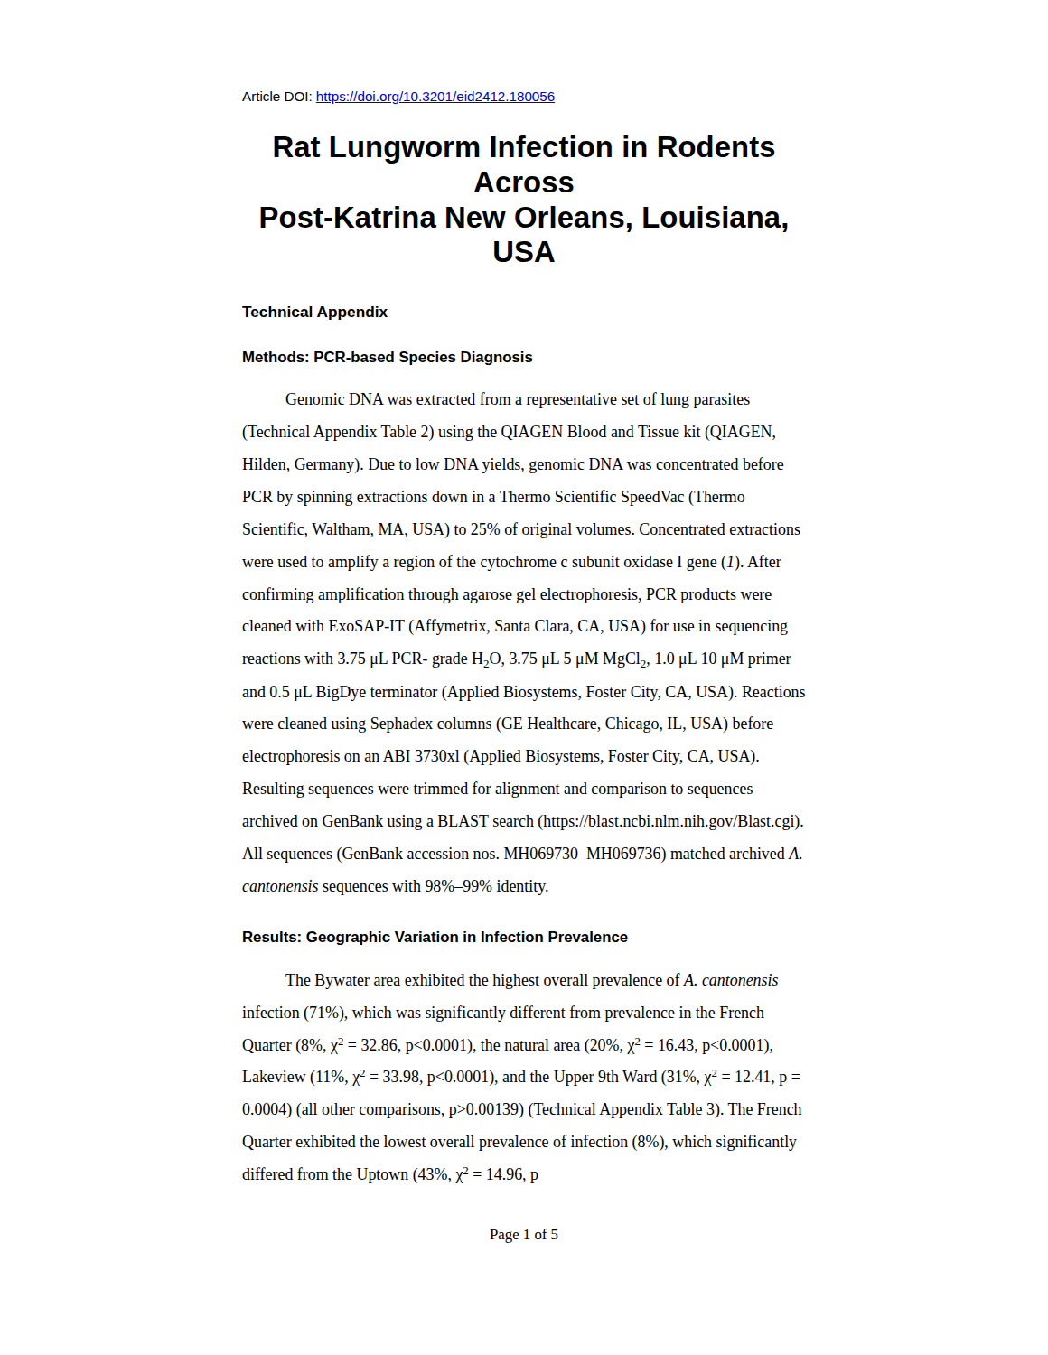Article DOI: https://doi.org/10.3201/eid2412.180056
Rat Lungworm Infection in Rodents Across
Post-Katrina New Orleans, Louisiana, USA
Technical Appendix
Methods: PCR-based Species Diagnosis
Genomic DNA was extracted from a representative set of lung parasites (Technical Appendix Table 2) using the QIAGEN Blood and Tissue kit (QIAGEN, Hilden, Germany). Due to low DNA yields, genomic DNA was concentrated before PCR by spinning extractions down in a Thermo Scientific SpeedVac (Thermo Scientific, Waltham, MA, USA) to 25% of original volumes. Concentrated extractions were used to amplify a region of the cytochrome c subunit oxidase I gene (1). After confirming amplification through agarose gel electrophoresis, PCR products were cleaned with ExoSAP-IT (Affymetrix, Santa Clara, CA, USA) for use in sequencing reactions with 3.75 μ L PCR- grade H2O, 3.75 μ L 5 μ M MgCl2, 1.0 μ L 10 μ M primer and 0.5 μ L BigDye terminator (Applied Biosystems, Foster City, CA, USA). Reactions were cleaned using Sephadex columns (GE Healthcare, Chicago, IL, USA) before electrophoresis on an ABI 3730xl (Applied Biosystems, Foster City, CA, USA). Resulting sequences were trimmed for alignment and comparison to sequences archived on GenBank using a BLAST search (https://blast.ncbi.nlm.nih.gov/Blast.cgi). All sequences (GenBank accession nos. MH069730–MH069736) matched archived A. cantonensis sequences with 98%–99% identity.
Results: Geographic Variation in Infection Prevalence
The Bywater area exhibited the highest overall prevalence of A. cantonensis infection (71%), which was significantly different from prevalence in the French Quarter (8%, χ2 = 32.86, p<0.0001), the natural area (20%, χ2 = 16.43, p<0.0001), Lakeview (11%, χ2 = 33.98, p<0.0001), and the Upper 9th Ward (31%, χ2 = 12.41, p = 0.0004) (all other comparisons, p>0.00139) (Technical Appendix Table 3). The French Quarter exhibited the lowest overall prevalence of infection (8%), which significantly differed from the Uptown (43%, χ2 = 14.96, p
Page 1 of 5